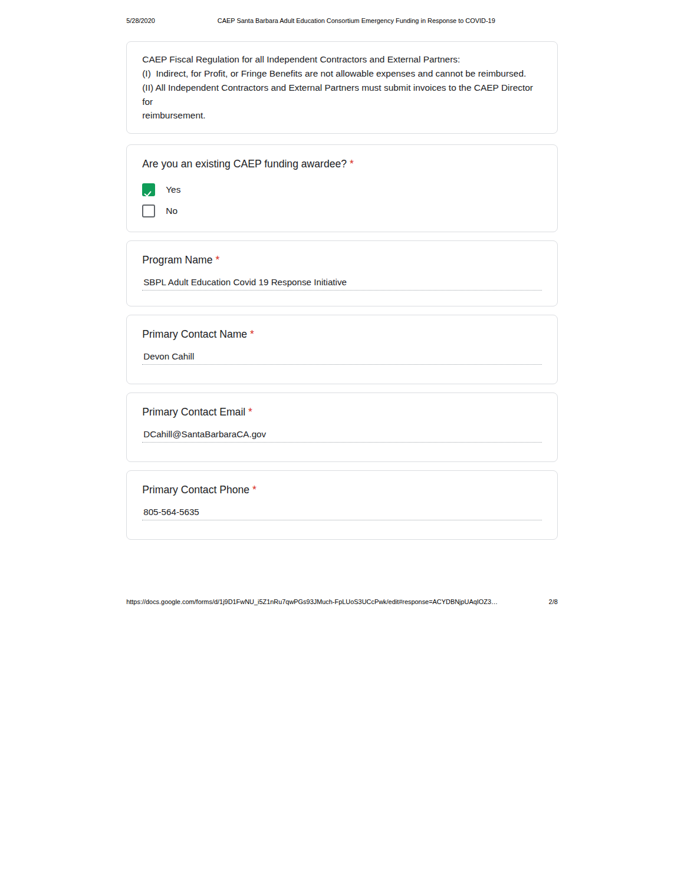5/28/2020
CAEP Santa Barbara Adult Education Consortium Emergency Funding in Response to COVID-19
CAEP Fiscal Regulation for all Independent Contractors and External Partners: (I) Indirect, for Profit, or Fringe Benefits are not allowable expenses and cannot be reimbursed. (II) All Independent Contractors and External Partners must submit invoices to the CAEP Director for reimbursement.
Are you an existing CAEP funding awardee? *
Yes
No
Program Name *
SBPL Adult Education Covid 19 Response Initiative
Primary Contact Name *
Devon Cahill
Primary Contact Email *
DCahill@SantaBarbaraCA.gov
Primary Contact Phone *
805-564-5635
https://docs.google.com/forms/d/1j9D1FwNU_i5Z1nRu7qwPGs93JMuch-FpLUoS3UCcPwk/edit#response=ACYDBNjpUAqIOZ3nQ9XXjMGj1sdJWzx2…
2/8